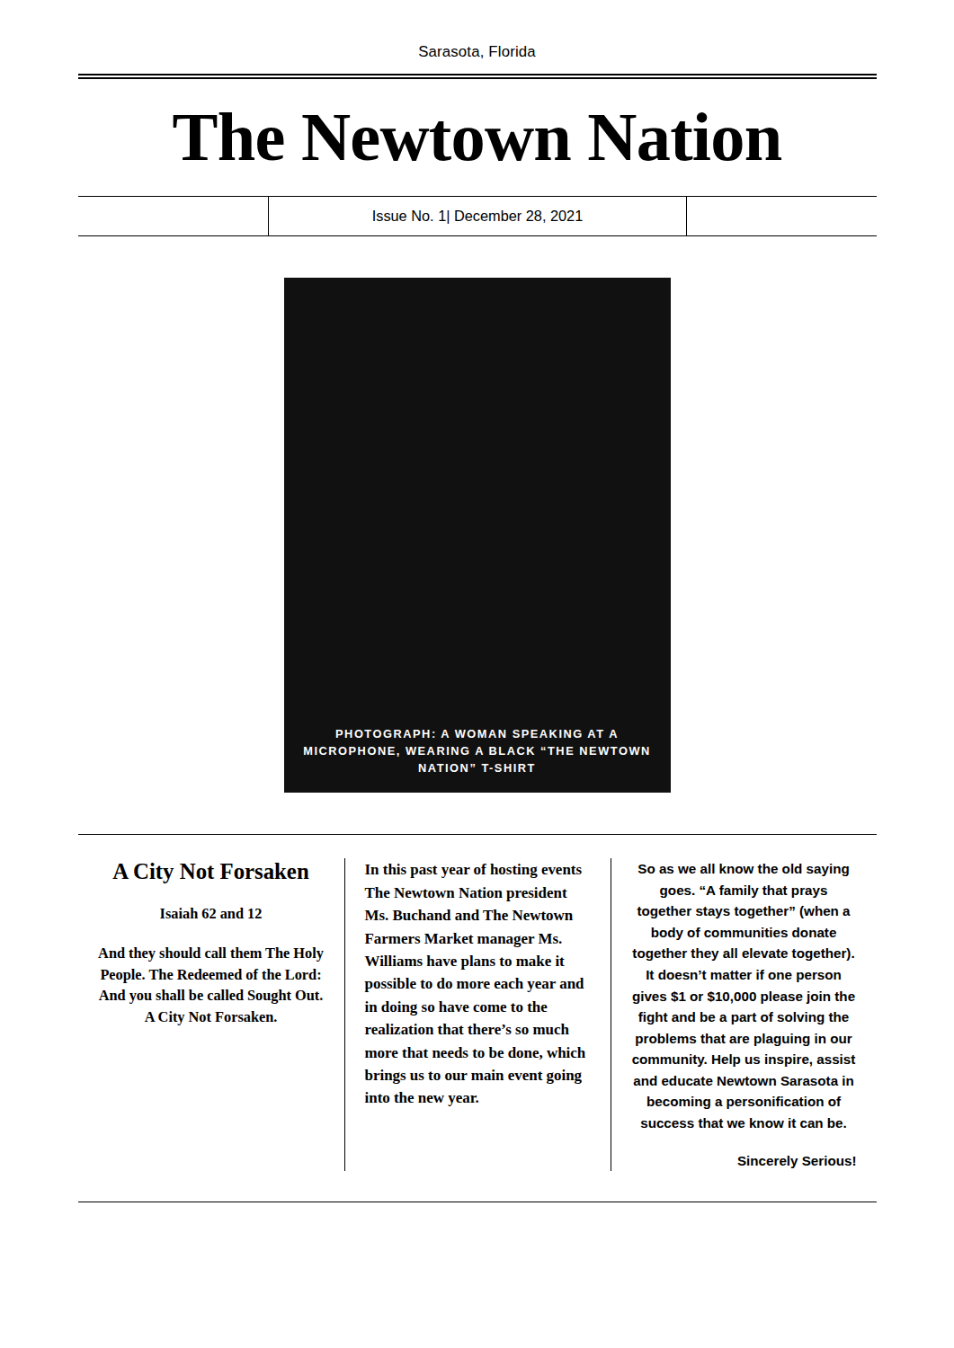Sarasota, Florida
The Newtown Nation
Issue No. 1| December 28, 2021
Photograph: a woman speaking at a microphone, wearing a black “The Newtown Nation” T-shirt
A City Not Forsaken
Isaiah 62 and 12
And they should call them The Holy People. The Redeemed of the Lord: And you shall be called Sought Out. A City Not Forsaken.
In this past year of hosting events The Newtown Nation president Ms. Buchand and The Newtown Farmers Market manager Ms. Williams have plans to make it possible to do more each year and in doing so have come to the realization that there’s so much more that needs to be done, which brings us to our main event going into the new year.
So as we all know the old saying goes. “A family that prays together stays together” (when a body of communities donate together they all elevate together). It doesn’t matter if one person gives $1 or $10,000 please join the fight and be a part of solving the problems that are plaguing in our community. Help us inspire, assist and educate Newtown Sarasota in becoming a personification of success that we know it can be.
Sincerely Serious!